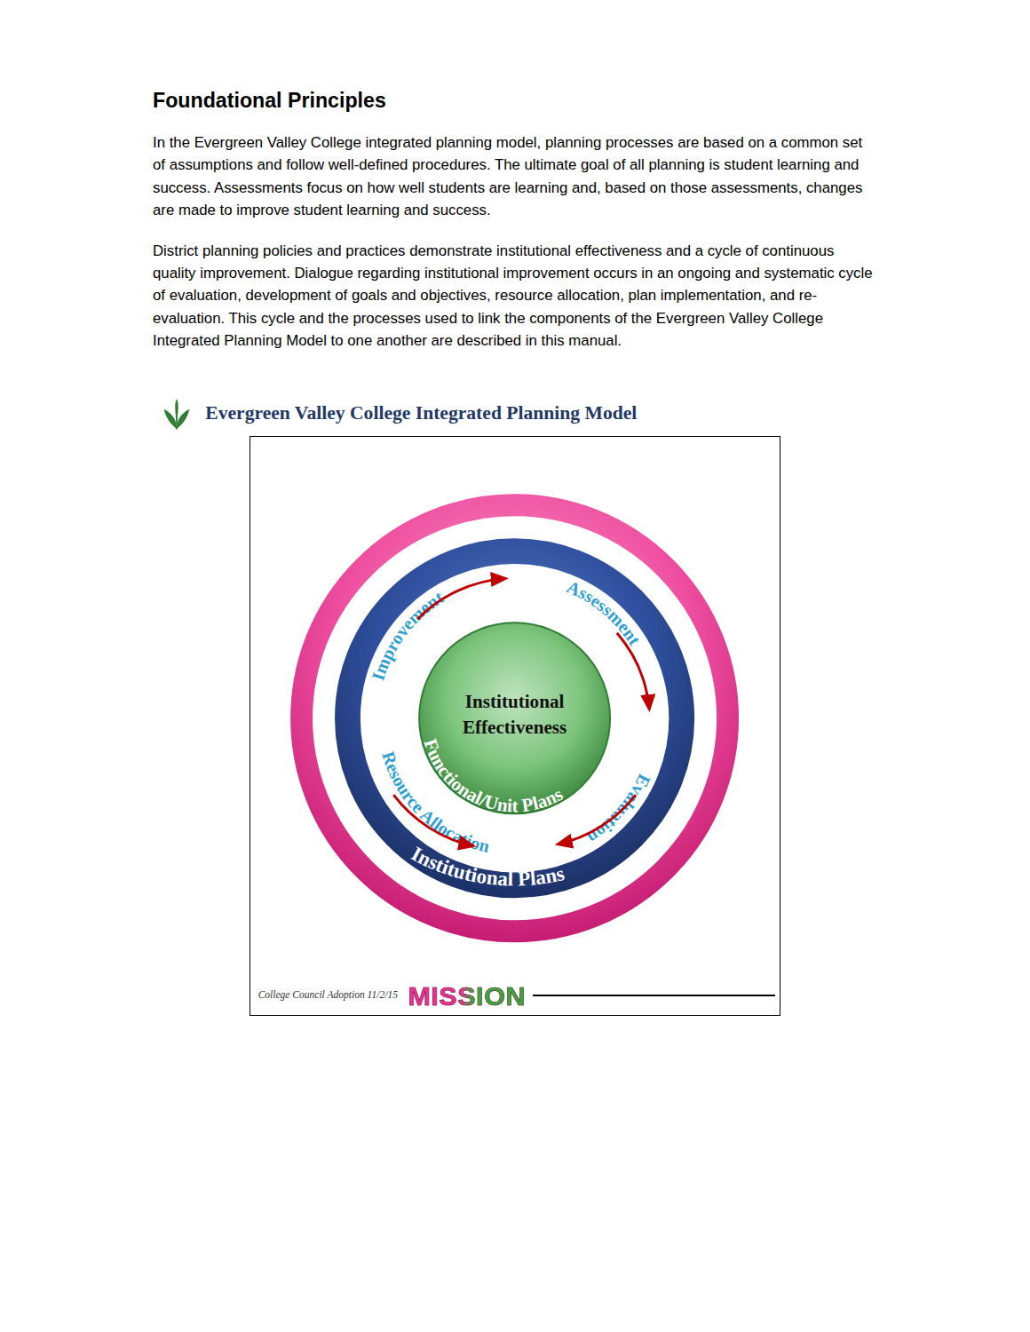Foundational Principles
In the Evergreen Valley College integrated planning model, planning processes are based on a common set of assumptions and follow well-defined procedures. The ultimate goal of all planning is student learning and success. Assessments focus on how well students are learning and, based on those assessments, changes are made to improve student learning and success.
District planning policies and practices demonstrate institutional effectiveness and a cycle of continuous quality improvement. Dialogue regarding institutional improvement occurs in an ongoing and systematic cycle of evaluation, development of goals and objectives, resource allocation, plan implementation, and re-evaluation. This cycle and the processes used to link the components of the Evergreen Valley College Integrated Planning Model to one another are described in this manual.
Evergreen Valley College Integrated Planning Model
Institutional Effectiveness Improvement Assessment Evaluation Resource Allocation Functional/Unit Plans Strategic Planning Institutional Plans
College Council Adoption 11/2/15
MISSION